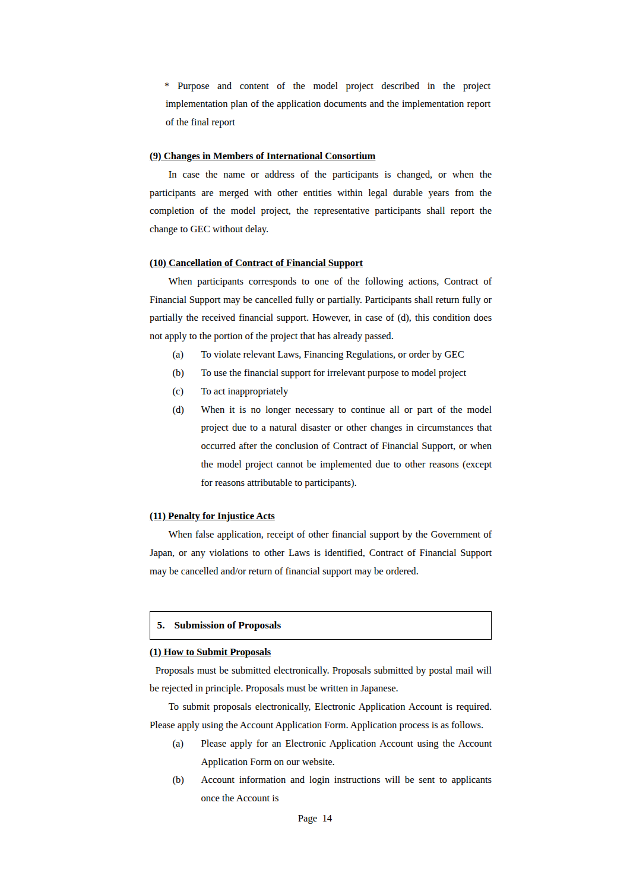* Purpose and content of the model project described in the project implementation plan of the application documents and the implementation report of the final report
(9) Changes in Members of International Consortium
In case the name or address of the participants is changed, or when the participants are merged with other entities within legal durable years from the completion of the model project, the representative participants shall report the change to GEC without delay.
(10) Cancellation of Contract of Financial Support
When participants corresponds to one of the following actions, Contract of Financial Support may be cancelled fully or partially. Participants shall return fully or partially the received financial support. However, in case of (d), this condition does not apply to the portion of the project that has already passed.
(a) To violate relevant Laws, Financing Regulations, or order by GEC
(b) To use the financial support for irrelevant purpose to model project
(c) To act inappropriately
(d) When it is no longer necessary to continue all or part of the model project due to a natural disaster or other changes in circumstances that occurred after the conclusion of Contract of Financial Support, or when the model project cannot be implemented due to other reasons (except for reasons attributable to participants).
(11) Penalty for Injustice Acts
When false application, receipt of other financial support by the Government of Japan, or any violations to other Laws is identified, Contract of Financial Support may be cancelled and/or return of financial support may be ordered.
5. Submission of Proposals
(1) How to Submit Proposals
Proposals must be submitted electronically. Proposals submitted by postal mail will be rejected in principle. Proposals must be written in Japanese.
To submit proposals electronically, Electronic Application Account is required. Please apply using the Account Application Form. Application process is as follows.
(a) Please apply for an Electronic Application Account using the Account Application Form on our website.
(b) Account information and login instructions will be sent to applicants once the Account is
Page 14